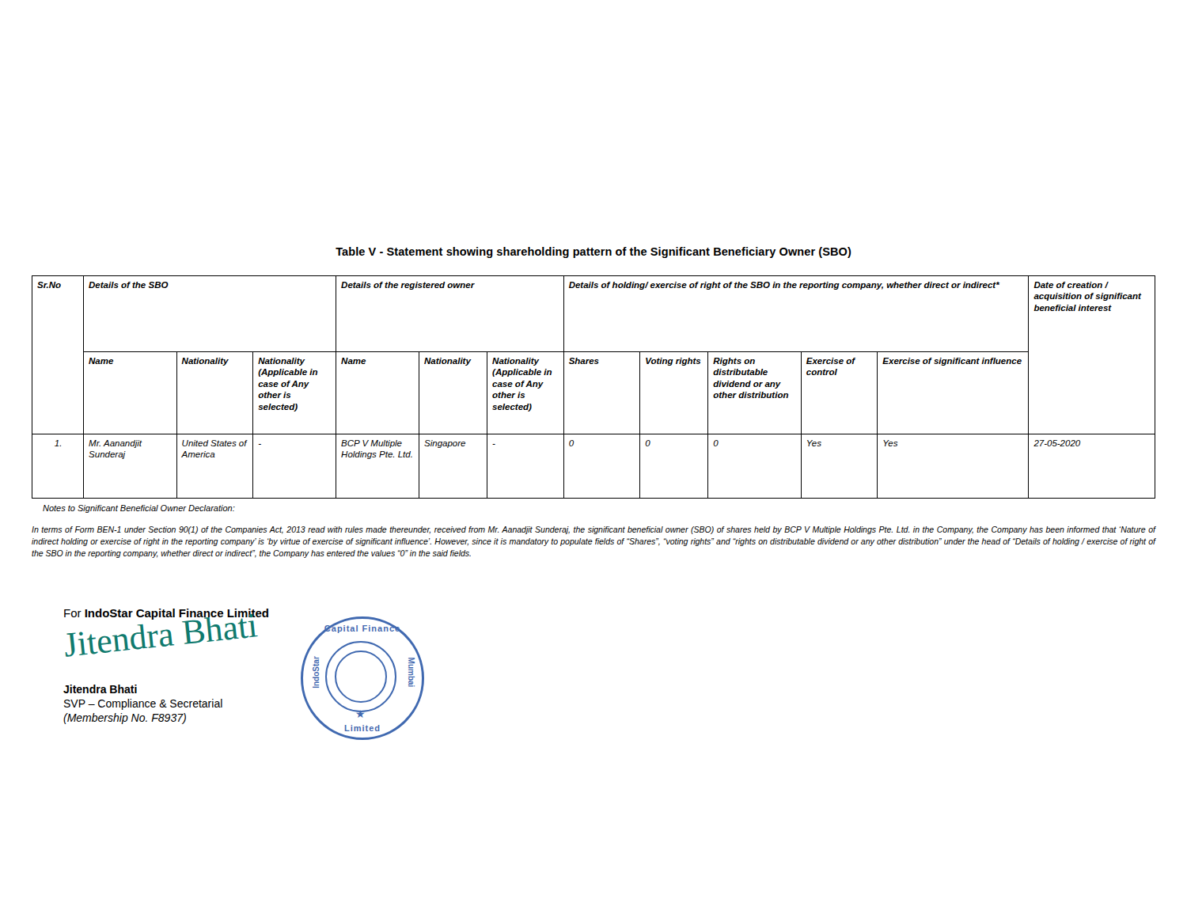Table V - Statement showing shareholding pattern of the Significant Beneficiary Owner (SBO)
| Sr.No | Details of the SBO | Details of the registered owner | Details of holding/ exercise of right of the SBO in the reporting company, whether direct or indirect* | Date of creation / acquisition of significant beneficial interest |
| --- | --- | --- | --- | --- |
| Name | Nationality | Nationality (Applicable in case of Any other is selected) | Name | Nationality | Nationality (Applicable in case of Any other is selected) | Shares | Voting rights | Rights on distributable dividend or any other distribution | Exercise of control | Exercise of significant influence |
| 1. | Mr. Aanandjit Sunderaj | United States of America | - | BCP V Multiple Holdings Pte. Ltd. | Singapore | - | 0 | 0 | 0 | Yes | Yes | 27-05-2020 |
Notes to Significant Beneficial Owner Declaration:
In terms of Form BEN-1 under Section 90(1) of the Companies Act, 2013 read with rules made thereunder, received from Mr. Aanadjit Sunderaj, the significant beneficial owner (SBO) of shares held by BCP V Multiple Holdings Pte. Ltd. in the Company, the Company has been informed that ‘Nature of indirect holding or exercise of right in the reporting company’ is ‘by virtue of exercise of significant influence’. However, since it is mandatory to populate fields of “Shares”, “voting rights” and “rights on distributable dividend or any other distribution” under the head of “Details of holding / exercise of right of the SBO in the reporting company, whether direct or indirect”, the Company has entered the values “0” in the said fields.
For IndoStar Capital Finance Limited
Jitendra Bhati
Capital Finance
Limited
IndoStar
Mumbai
★
Jitendra Bhati
SVP – Compliance & Secretarial
(Membership No. F8937)